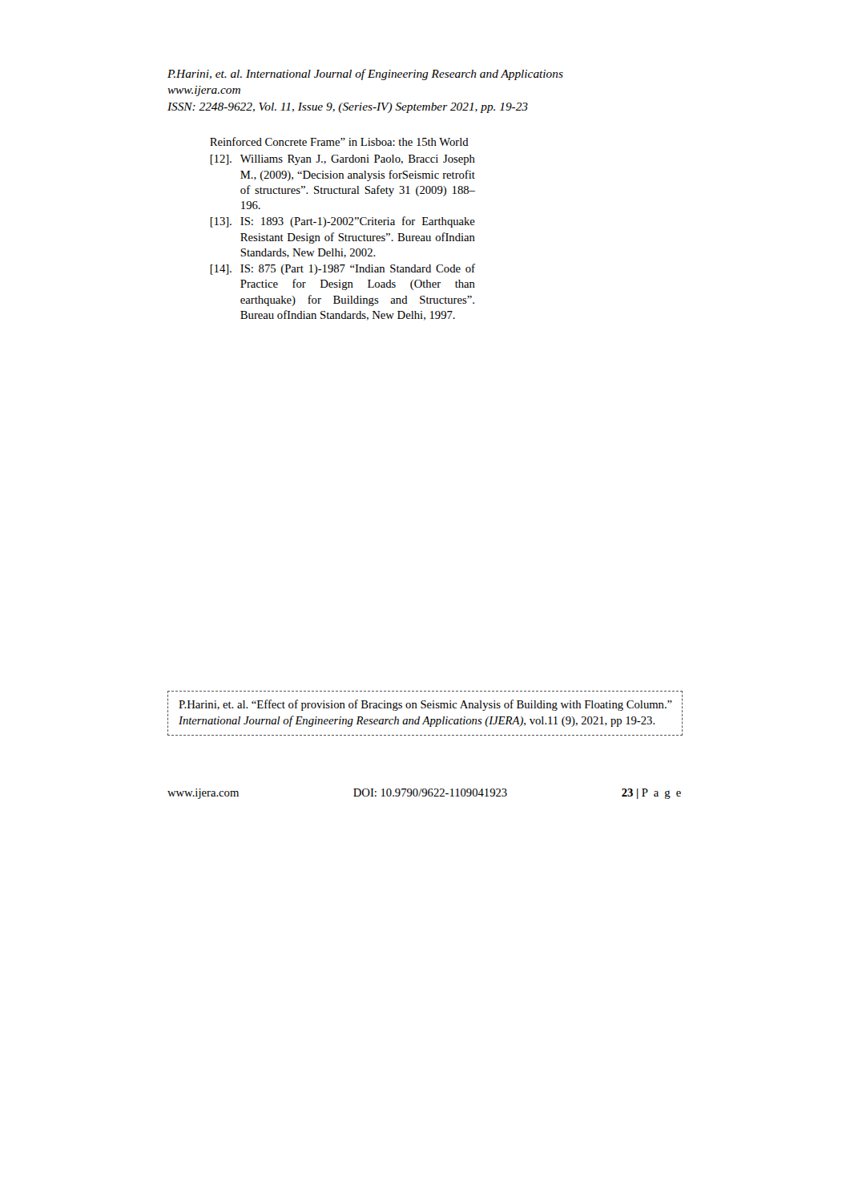P.Harini, et. al. International Journal of Engineering Research and Applications
www.ijera.com
ISSN: 2248-9622, Vol. 11, Issue 9, (Series-IV) September 2021, pp. 19-23
Reinforced Concrete Frame” in Lisboa: the 15th World
[12]. Williams Ryan J., Gardoni Paolo, Bracci Joseph M., (2009), “Decision analysis forSeismic retrofit of structures”. Structural Safety 31 (2009) 188–196.
[13]. IS: 1893 (Part-1)-2002”Criteria for Earthquake Resistant Design of Structures”. Bureau ofIndian Standards, New Delhi, 2002.
[14]. IS: 875 (Part 1)-1987 “Indian Standard Code of Practice for Design Loads (Other than earthquake) for Buildings and Structures”. Bureau ofIndian Standards, New Delhi, 1997.
P.Harini, et. al. “Effect of provision of Bracings on Seismic Analysis of Building with Floating Column.” International Journal of Engineering Research and Applications (IJERA), vol.11 (9), 2021, pp 19-23.
www.ijera.com
DOI: 10.9790/9622-1109041923
23 | P a g e